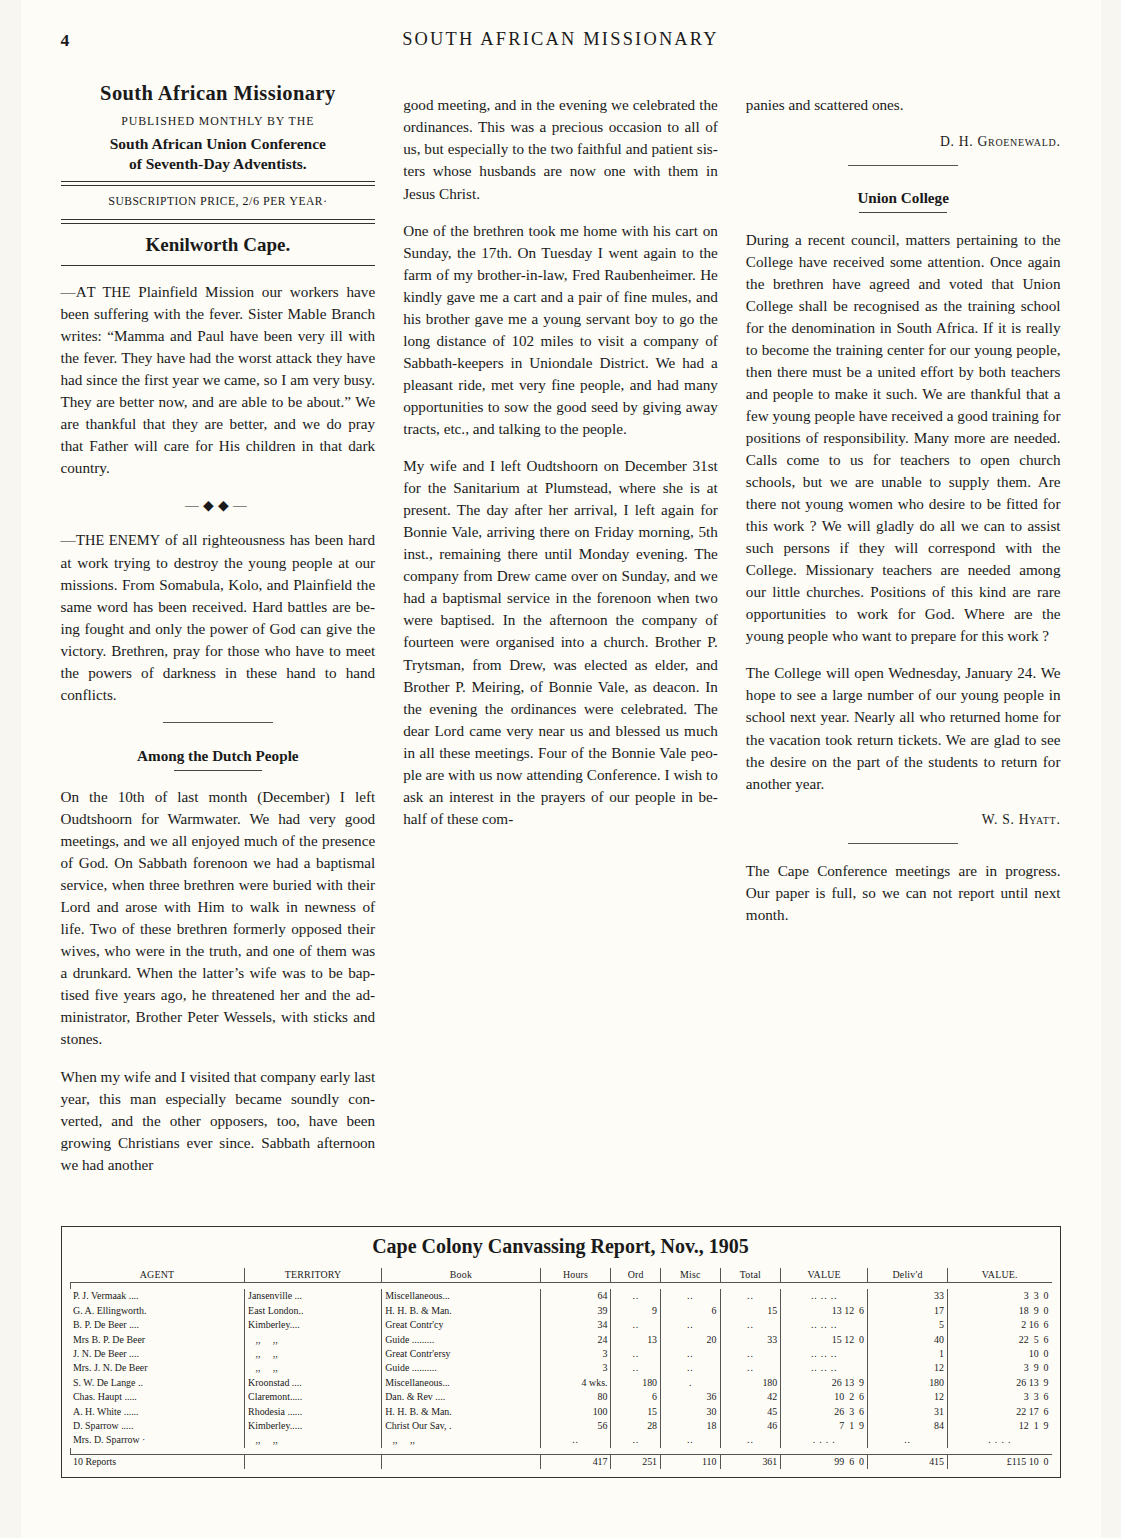4
SOUTH AFRICAN MISSIONARY
South African Missionary
PUBLISHED MONTHLY BY THE
South African Union Conference
of Seventh-Day Adventists.
SUBSCRIPTION PRICE, 2/6 PER YEAR·
Kenilworth Cape.
—AT THE Plainfield Mission our workers have been suffering with the fever. Sister Mable Branch writes: “Mamma and Paul have been very ill with the fever. They have had the worst attack they have had since the first year we came, so I am very busy. They are better now, and are able to be about.” We are thankful that they are better, and we do pray that Father will care for His children in that dark country.
—◆◆—
—THE ENEMY of all righteousness has been hard at work trying to destroy the young people at our missions. From Somabula, Kolo, and Plainfield the same word has been received. Hard battles are being fought and only the power of God can give the victory. Brethren, pray for those who have to meet the powers of darkness in these hand to hand conflicts.
Among the Dutch People
On the 10th of last month (December) I left Oudtshoorn for Warmwater. We had very good meetings, and we all enjoyed much of the presence of God. On Sabbath forenoon we had a baptismal service, when three brethren were buried with their Lord and arose with Him to walk in newness of life. Two of these brethren formerly opposed their wives, who were in the truth, and one of them was a drunkard. When the latter’s wife was to be baptised five years ago, he threatened her and the administrator, Brother Peter Wessels, with sticks and stones.
When my wife and I visited that company early last year, this man especially became soundly converted, and the other opposers, too, have been growing Christians ever since. Sabbath afternoon we had another
good meeting, and in the evening we celebrated the ordinances. This was a precious occasion to all of us, but especially to the two faithful and patient sisters whose husbands are now one with them in Jesus Christ.
One of the brethren took me home with his cart on Sunday, the 17th. On Tuesday I went again to the farm of my brother-in-law, Fred Raubenheimer. He kindly gave me a cart and a pair of fine mules, and his brother gave me a young servant boy to go the long distance of 102 miles to visit a company of Sabbath-keepers in Uniondale District. We had a pleasant ride, met very fine people, and had many opportunities to sow the good seed by giving away tracts, etc., and talking to the people.
My wife and I left Oudtshoorn on December 31st for the Sanitarium at Plumstead, where she is at present. The day after her arrival, I left again for Bonnie Vale, arriving there on Friday morning, 5th inst., remaining there until Monday evening. The company from Drew came over on Sunday, and we had a baptismal service in the forenoon when two were baptised. In the afternoon the company of fourteen were organised into a church. Brother P. Trytsman, from Drew, was elected as elder, and Brother P. Meiring, of Bonnie Vale, as deacon. In the evening the ordinances were celebrated. The dear Lord came very near us and blessed us much in all these meetings. Four of the Bonnie Vale people are with us now attending Conference. I wish to ask an interest in the prayers of our people in behalf of these com-
panies and scattered ones.
D. H. Groenewald.
Union College
During a recent council, matters pertaining to the College have received some attention. Once again the brethren have agreed and voted that Union College shall be recognised as the training school for the denomination in South Africa. If it is really to become the training center for our young people, then there must be a united effort by both teachers and people to make it such. We are thankful that a few young people have received a good training for positions of responsibility. Many more are needed. Calls come to us for teachers to open church schools, but we are unable to supply them. Are there not young women who desire to be fitted for this work ? We will gladly do all we can to assist such persons if they will correspond with the College. Missionary teachers are needed among our little churches. Positions of this kind are rare opportunities to work for God. Where are the young people who want to prepare for this work ?
The College will open Wednesday, January 24. We hope to see a large number of our young people in school next year. Nearly all who returned home for the vacation took return tickets. We are glad to see the desire on the part of the students to return for another year.
W. S. Hyatt.
The Cape Conference meetings are in progress. Our paper is full, so we can not report until next month.
Cape Colony Canvassing Report, Nov., 1905
| AGENT | TERRITORY | Book | Hours | Ord | Misc | Total | VALUE | Deliv'd | VALUE. |
| --- | --- | --- | --- | --- | --- | --- | --- | --- | --- |
| P. J. Vermaak .... | Jansenville ... | Miscellaneous... | 64 | .. | .. | .. | .. .. .. | 33 | 3 3 0 |
| G. A. Ellingworth. | East London.. | H. H. B. & Man. | 39 | 9 | 6 | 15 | 13 12 6 | 17 | 18 9 0 |
| B. P. De Beer .... | Kimberley.... | Great Contr'cy | 34 | .. | .. | .. | .. .. .. | 5 | 2 16 6 |
| Mrs B. P. De Beer | ,, ,, | Guide ......... | 24 | 13 | 20 | 33 | 15 12 0 | 40 | 22 5 6 |
| J. N. De Beer .... | ,, ,, | Great Contr'ersy | 3 | .. | .. | .. | .. .. .. | 1 | 10 0 |
| Mrs. J. N. De Beer | ,, ,, | Guide .......... | 3 | .. | .. | .. | .. .. .. | 12 | 3 9 0 |
| S. W. De Lange .. | Kroonstad .... | Miscellaneous... | 4 wks. | 180 | . | 180 | 26 13 9 | 180 | 26 13 9 |
| Chas. Haupt ..... | Claremont..... | Dan. & Rev .... | 80 | 6 | 36 | 42 | 10 2 6 | 12 | 3 3 6 |
| A. H. White ...... | Rhodesia ...... | H. H. B. & Man. | 100 | 15 | 30 | 45 | 26 3 6 | 31 | 22 17 6 |
| D. Sparrow ..... | Kimberley..... | Christ Our Sav, . | 56 | 28 | 18 | 46 | 7 1 9 | 84 | 12 1 9 |
| Mrs. D. Sparrow · | ,, ,, | ,, ,, | .. | .. | .. | .. | . . . . | .. | . . . . |
| 10 Reports | | | 417 | 251 | 110 | 361 | 99 6 0 | 415 | £115 10 0 |